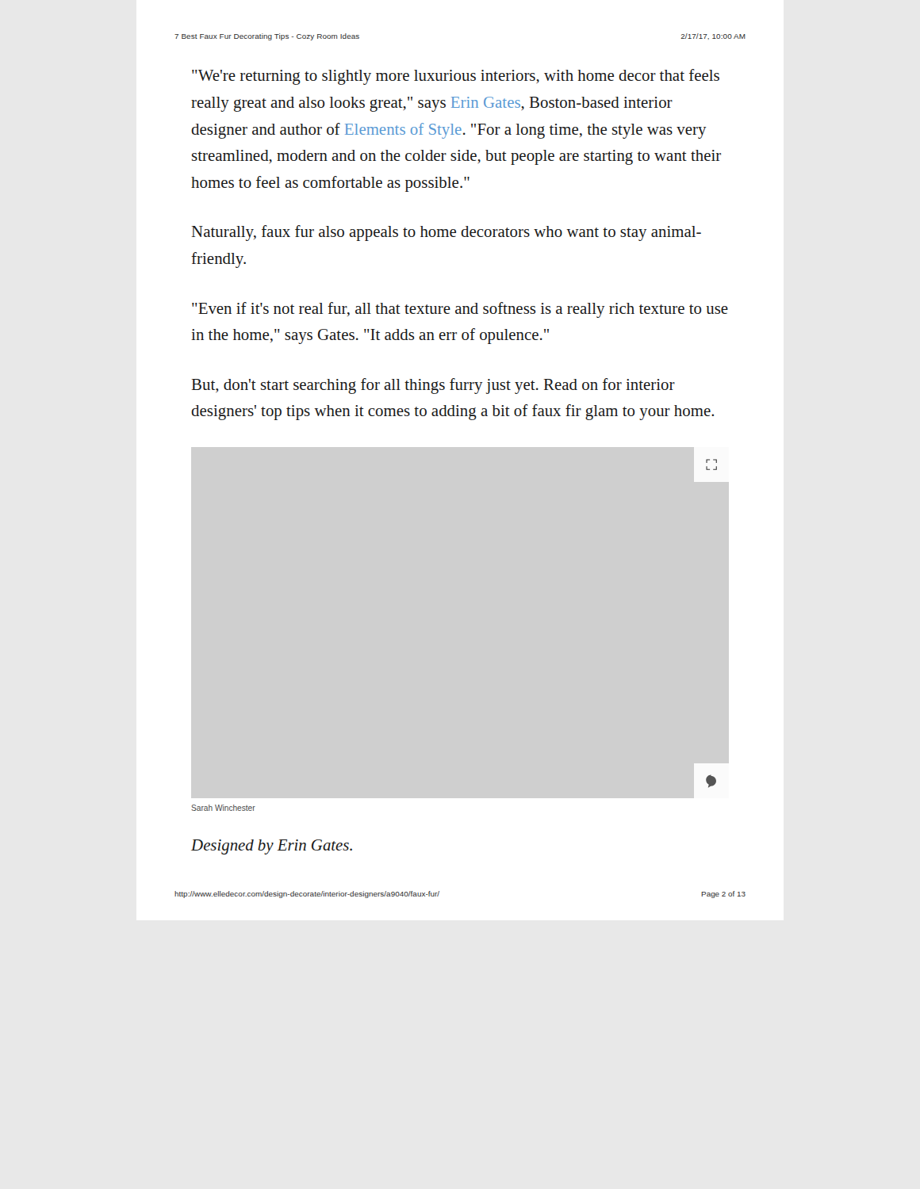7 Best Faux Fur Decorating Tips - Cozy Room Ideas 2/17/17, 10:00 AM
"We're returning to slightly more luxurious interiors, with home decor that feels really great and also looks great," says Erin Gates, Boston-based interior designer and author of Elements of Style. "For a long time, the style was very streamlined, modern and on the colder side, but people are starting to want their homes to feel as comfortable as possible."
Naturally, faux fur also appeals to home decorators who want to stay animal-friendly.
"Even if it's not real fur, all that texture and softness is a really rich texture to use in the home," says Gates. "It adds an err of opulence."
But, don't start searching for all things furry just yet. Read on for interior designers' top tips when it comes to adding a bit of faux fir glam to your home.
Sarah Winchester
Designed by Erin Gates.
http://www.elledecor.com/design-decorate/interior-designers/a9040/faux-fur/ Page 2 of 13